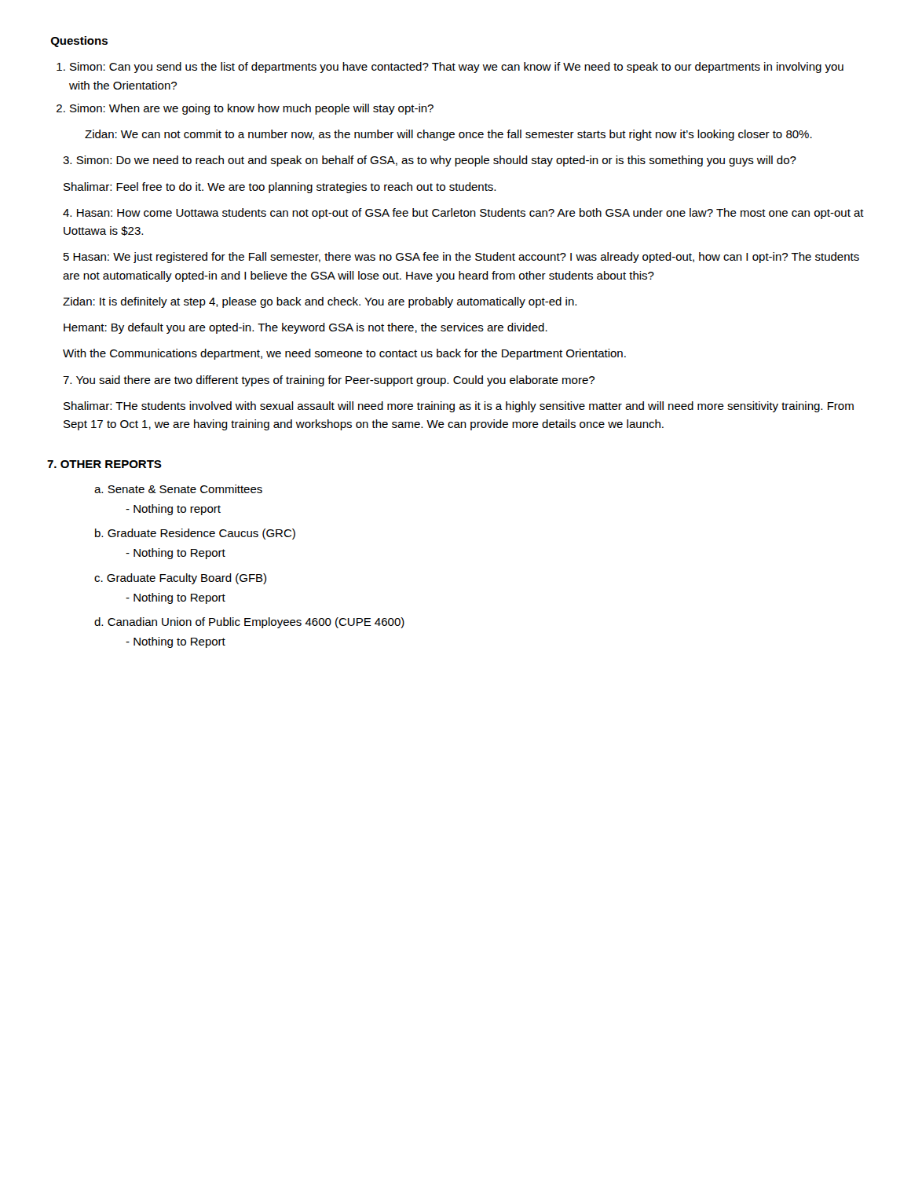Questions
Simon: Can you send us the list of departments you have contacted? That way we can know if We need to speak to our departments in involving you with the Orientation?
Simon: When are we going to know how much people will stay opt-in?
Zidan: We can not commit to a number now, as the number will change once the fall semester starts but right now it’s looking closer to 80%.
3. Simon: Do we need to reach out and speak on behalf of GSA, as to why people should stay opted-in or is this something you guys will do?
Shalimar: Feel free to do it. We are too planning strategies to reach out to students.
4. Hasan: How come Uottawa students can not opt-out of GSA fee but Carleton Students can? Are both GSA under one law? The most one can opt-out at Uottawa is $23.
5 Hasan: We just registered for the Fall semester, there was no GSA fee in the Student account? I was already opted-out, how can I opt-in? The students are not automatically opted-in and I believe the GSA will lose out. Have you heard from other students about this?
Zidan: It is definitely at step 4, please go back and check. You are probably automatically opt-ed in.
Hemant: By default you are opted-in. The keyword GSA is not there, the services are divided.
With the Communications department, we need someone to contact us back for the Department Orientation.
7. You said there are two different types of training for Peer-support group. Could you elaborate more?
Shalimar: THe students involved with sexual assault will need more training as it is a highly sensitive matter and will need more sensitivity training. From Sept 17 to Oct 1, we are having training and workshops on the same. We can provide more details once we launch.
7. OTHER REPORTS
a. Senate & Senate Committees
Nothing to report
b. Graduate Residence Caucus (GRC)
Nothing to Report
c. Graduate Faculty Board (GFB)
Nothing to Report
d. Canadian Union of Public Employees 4600 (CUPE 4600)
Nothing to Report